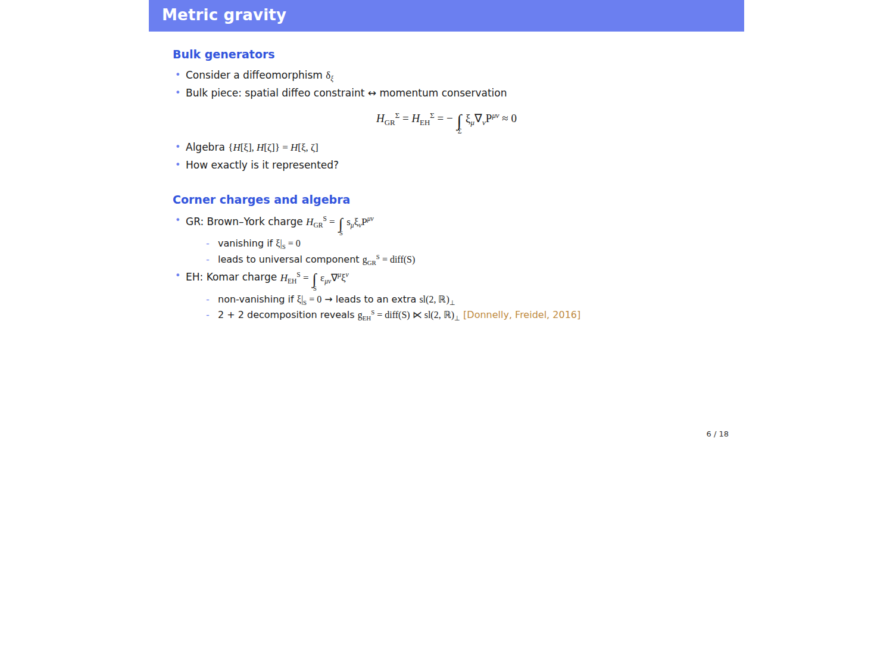Metric gravity
Bulk generators
Consider a diffeomorphism δξ
Bulk piece: spatial diffeo constraint ↔ momentum conservation
HGRΣ = HEHΣ = − ∫Σ ξμ∇νPμν ≈ 0
Algebra {H[ξ], H[ζ]} = H[ξ, ζ]
How exactly is it represented?
Corner charges and algebra
GR: Brown–York charge HGRS = ∫S sμξνPμν
vanishing if ξ|S = 0
leads to universal component gGRS = diff(S)
EH: Komar charge HEHS = ∫S εμν∇μξν
non-vanishing if ξ|S = 0 → leads to an extra sl(2, ℝ)⊥
2 + 2 decomposition reveals gEHS = diff(S) ⋉ sl(2, ℝ)⊥ [Donnelly, Freidel, 2016]
6 / 18